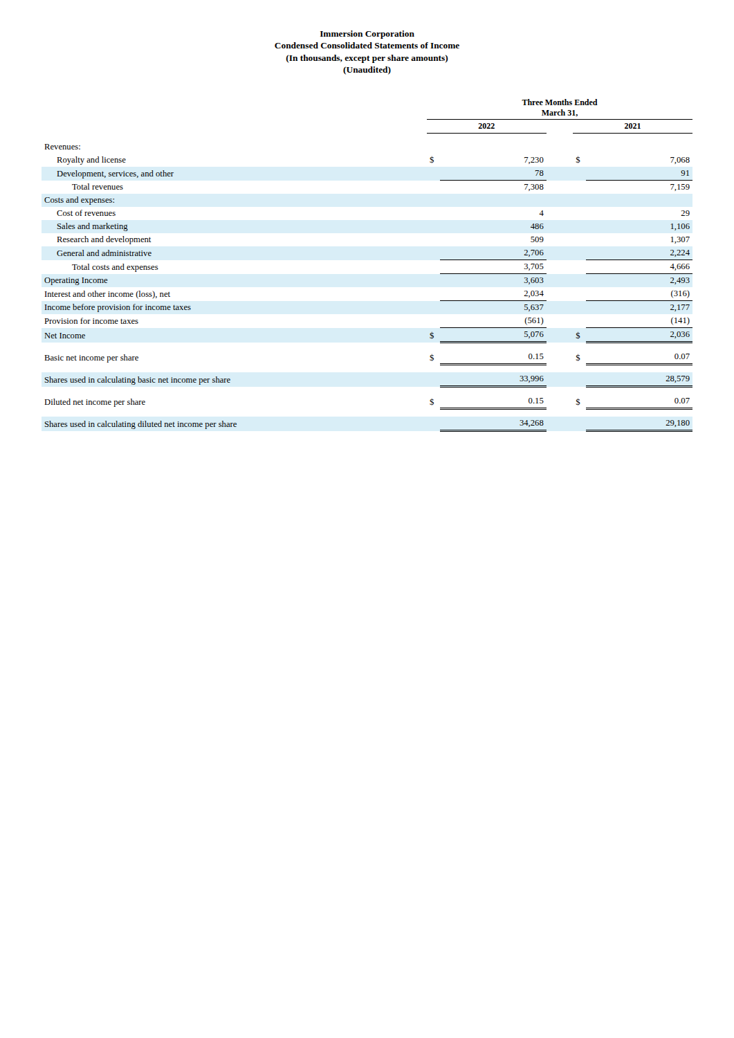Immersion Corporation
Condensed Consolidated Statements of Income
(In thousands, except per share amounts)
(Unaudited)
| | Three Months Ended March 31, |
| | 2022 | | 2021 |
| Revenues: | | | | | |
| Royalty and license | $ | 7,230 | | $ | 7,068 |
| Development, services, and other | | 78 | | | 91 |
| Total revenues | | 7,308 | | | 7,159 |
| Costs and expenses: | | | | | |
| Cost of revenues | | 4 | | | 29 |
| Sales and marketing | | 486 | | | 1,106 |
| Research and development | | 509 | | | 1,307 |
| General and administrative | | 2,706 | | | 2,224 |
| Total costs and expenses | | 3,705 | | | 4,666 |
| Operating Income | | 3,603 | | | 2,493 |
| Interest and other income (loss), net | | 2,034 | | | (316) |
| Income before provision for income taxes | | 5,637 | | | 2,177 |
| Provision for income taxes | | (561) | | | (141) |
| Net Income | $ | 5,076 | | $ | 2,036 |
| Basic net income per share | $ | 0.15 | | $ | 0.07 |
| Shares used in calculating basic net income per share | | 33,996 | | | 28,579 |
| Diluted net income per share | $ | 0.15 | | $ | 0.07 |
| Shares used in calculating diluted net income per share | | 34,268 | | | 29,180 |